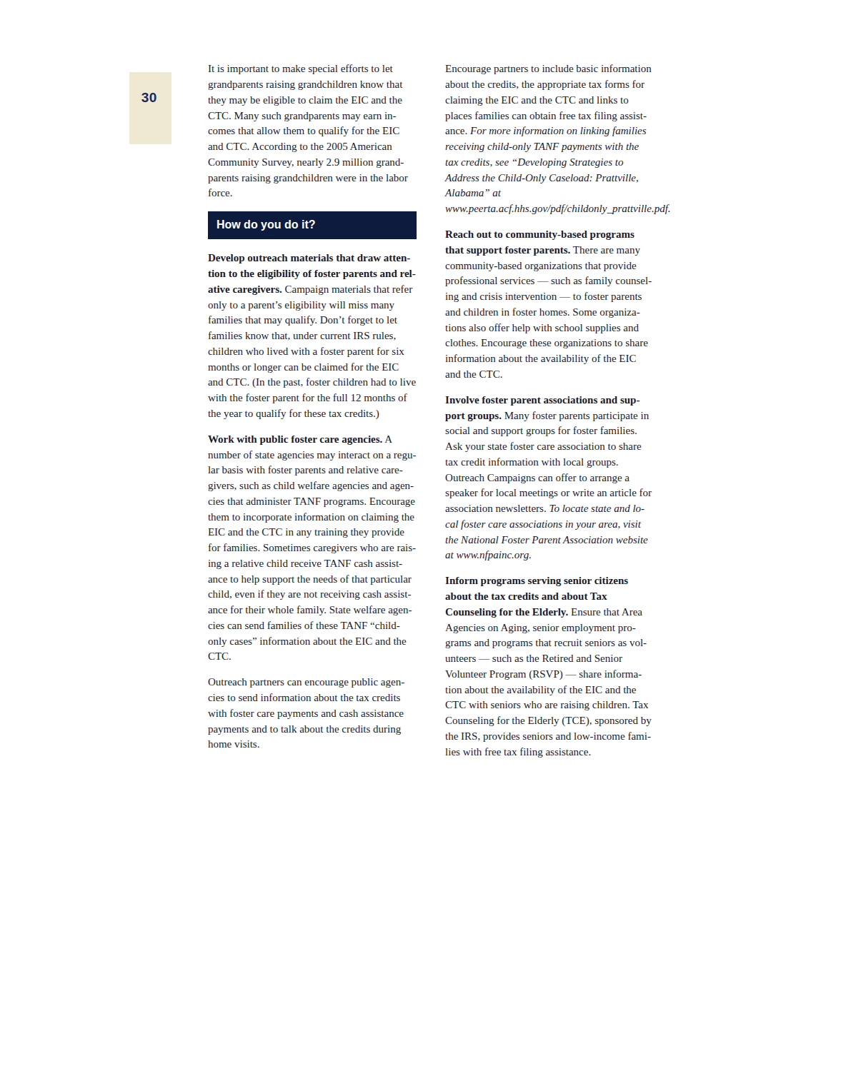30
It is important to make special efforts to let grandparents raising grandchildren know that they may be eligible to claim the EIC and the CTC. Many such grandparents may earn incomes that allow them to qualify for the EIC and CTC. According to the 2005 American Community Survey, nearly 2.9 million grandparents raising grandchildren were in the labor force.
How do you do it?
Develop outreach materials that draw attention to the eligibility of foster parents and relative caregivers. Campaign materials that refer only to a parent’s eligibility will miss many families that may qualify. Don’t forget to let families know that, under current IRS rules, children who lived with a foster parent for six months or longer can be claimed for the EIC and CTC. (In the past, foster children had to live with the foster parent for the full 12 months of the year to qualify for these tax credits.)
Work with public foster care agencies. A number of state agencies may interact on a regular basis with foster parents and relative caregivers, such as child welfare agencies and agencies that administer TANF programs. Encourage them to incorporate information on claiming the EIC and the CTC in any training they provide for families. Sometimes caregivers who are raising a relative child receive TANF cash assistance to help support the needs of that particular child, even if they are not receiving cash assistance for their whole family. State welfare agencies can send families of these TANF “child-only cases” information about the EIC and the CTC.
Outreach partners can encourage public agencies to send information about the tax credits with foster care payments and cash assistance payments and to talk about the credits during home visits.
Encourage partners to include basic information about the credits, the appropriate tax forms for claiming the EIC and the CTC and links to places families can obtain free tax filing assistance. For more information on linking families receiving child-only TANF payments with the tax credits, see “Developing Strategies to Address the Child-Only Caseload: Prattville, Alabama” at www.peerta.acf.hhs.gov/pdf/childonly_prattville.pdf.
Reach out to community-based programs that support foster parents. There are many community-based organizations that provide professional services — such as family counseling and crisis intervention — to foster parents and children in foster homes. Some organizations also offer help with school supplies and clothes. Encourage these organizations to share information about the availability of the EIC and the CTC.
Involve foster parent associations and support groups. Many foster parents participate in social and support groups for foster families. Ask your state foster care association to share tax credit information with local groups. Outreach Campaigns can offer to arrange a speaker for local meetings or write an article for association newsletters. To locate state and local foster care associations in your area, visit the National Foster Parent Association website at www.nfpainc.org.
Inform programs serving senior citizens about the tax credits and about Tax Counseling for the Elderly. Ensure that Area Agencies on Aging, senior employment programs and programs that recruit seniors as volunteers — such as the Retired and Senior Volunteer Program (RSVP) — share information about the availability of the EIC and the CTC with seniors who are raising children. Tax Counseling for the Elderly (TCE), sponsored by the IRS, provides seniors and low-income families with free tax filing assistance.